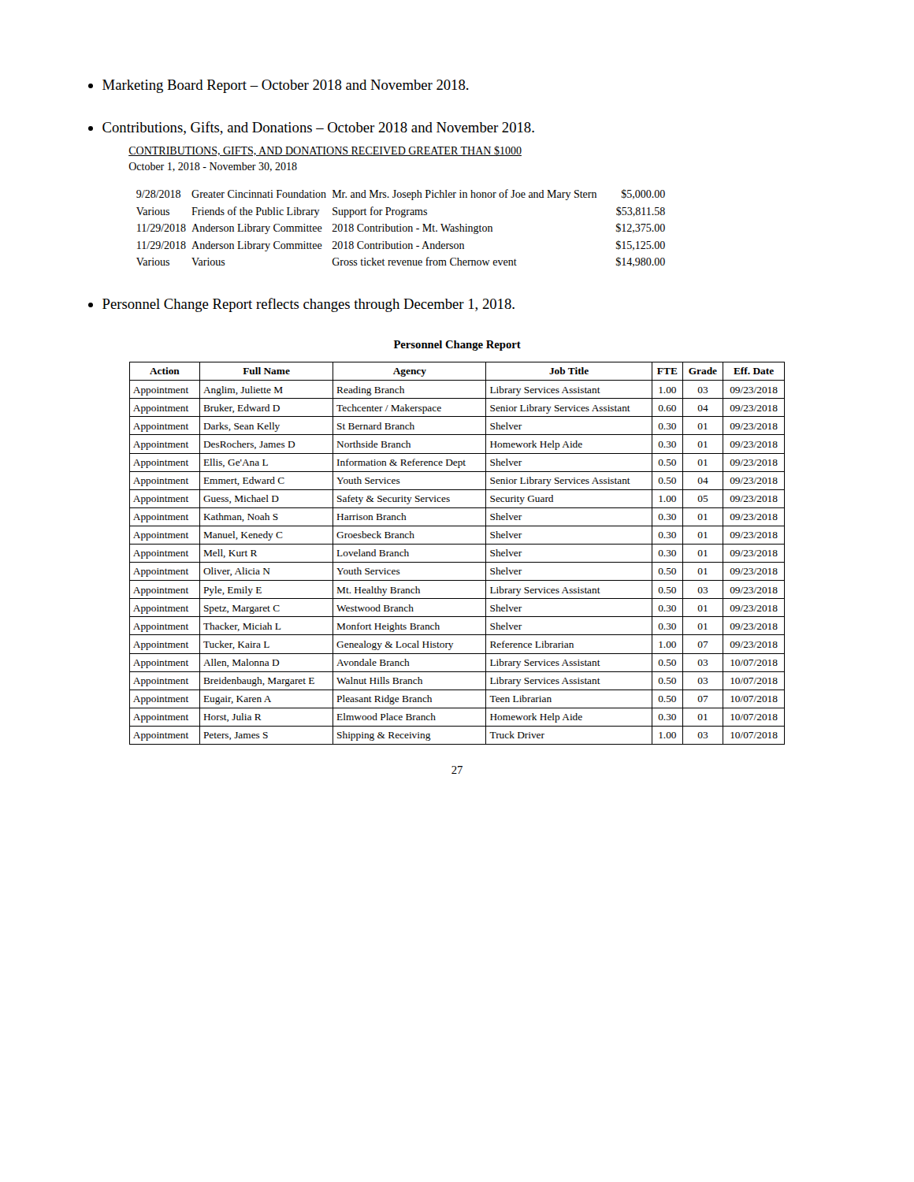Marketing Board Report – October 2018 and November 2018.
Contributions, Gifts, and Donations – October 2018 and November 2018.
CONTRIBUTIONS, GIFTS, AND DONATIONS RECEIVED GREATER THAN $1000
October 1, 2018 - November 30, 2018
| 9/28/2018 | Greater Cincinnati Foundation | Mr. and Mrs. Joseph Pichler in honor of Joe and Mary Stern | $5,000.00 |
| Various | Friends of the Public Library | Support for Programs | $53,811.58 |
| 11/29/2018 | Anderson Library Committee | 2018 Contribution - Mt. Washington | $12,375.00 |
| 11/29/2018 | Anderson Library Committee | 2018 Contribution - Anderson | $15,125.00 |
| Various | Various | Gross ticket revenue from Chernow event | $14,980.00 |
Personnel Change Report reflects changes through December 1, 2018.
Personnel Change Report
| Action | Full Name | Agency | Job Title | FTE | Grade | Eff. Date |
| --- | --- | --- | --- | --- | --- | --- |
| Appointment | Anglim, Juliette M | Reading Branch | Library Services Assistant | 1.00 | 03 | 09/23/2018 |
| Appointment | Bruker, Edward D | Techcenter / Makerspace | Senior Library Services Assistant | 0.60 | 04 | 09/23/2018 |
| Appointment | Darks, Sean Kelly | St Bernard Branch | Shelver | 0.30 | 01 | 09/23/2018 |
| Appointment | DesRochers, James D | Northside Branch | Homework Help Aide | 0.30 | 01 | 09/23/2018 |
| Appointment | Ellis, Ge'Ana L | Information & Reference Dept | Shelver | 0.50 | 01 | 09/23/2018 |
| Appointment | Emmert, Edward C | Youth Services | Senior Library Services Assistant | 0.50 | 04 | 09/23/2018 |
| Appointment | Guess, Michael D | Safety & Security Services | Security Guard | 1.00 | 05 | 09/23/2018 |
| Appointment | Kathman, Noah S | Harrison Branch | Shelver | 0.30 | 01 | 09/23/2018 |
| Appointment | Manuel, Kenedy C | Groesbeck Branch | Shelver | 0.30 | 01 | 09/23/2018 |
| Appointment | Mell, Kurt R | Loveland Branch | Shelver | 0.30 | 01 | 09/23/2018 |
| Appointment | Oliver, Alicia N | Youth Services | Shelver | 0.50 | 01 | 09/23/2018 |
| Appointment | Pyle, Emily E | Mt. Healthy Branch | Library Services Assistant | 0.50 | 03 | 09/23/2018 |
| Appointment | Spetz, Margaret C | Westwood Branch | Shelver | 0.30 | 01 | 09/23/2018 |
| Appointment | Thacker, Miciah L | Monfort Heights Branch | Shelver | 0.30 | 01 | 09/23/2018 |
| Appointment | Tucker, Kaira L | Genealogy & Local History | Reference Librarian | 1.00 | 07 | 09/23/2018 |
| Appointment | Allen, Malonna D | Avondale Branch | Library Services Assistant | 0.50 | 03 | 10/07/2018 |
| Appointment | Breidenbaugh, Margaret E | Walnut Hills Branch | Library Services Assistant | 0.50 | 03 | 10/07/2018 |
| Appointment | Eugair, Karen A | Pleasant Ridge Branch | Teen Librarian | 0.50 | 07 | 10/07/2018 |
| Appointment | Horst, Julia R | Elmwood Place Branch | Homework Help Aide | 0.30 | 01 | 10/07/2018 |
| Appointment | Peters, James S | Shipping & Receiving | Truck Driver | 1.00 | 03 | 10/07/2018 |
27